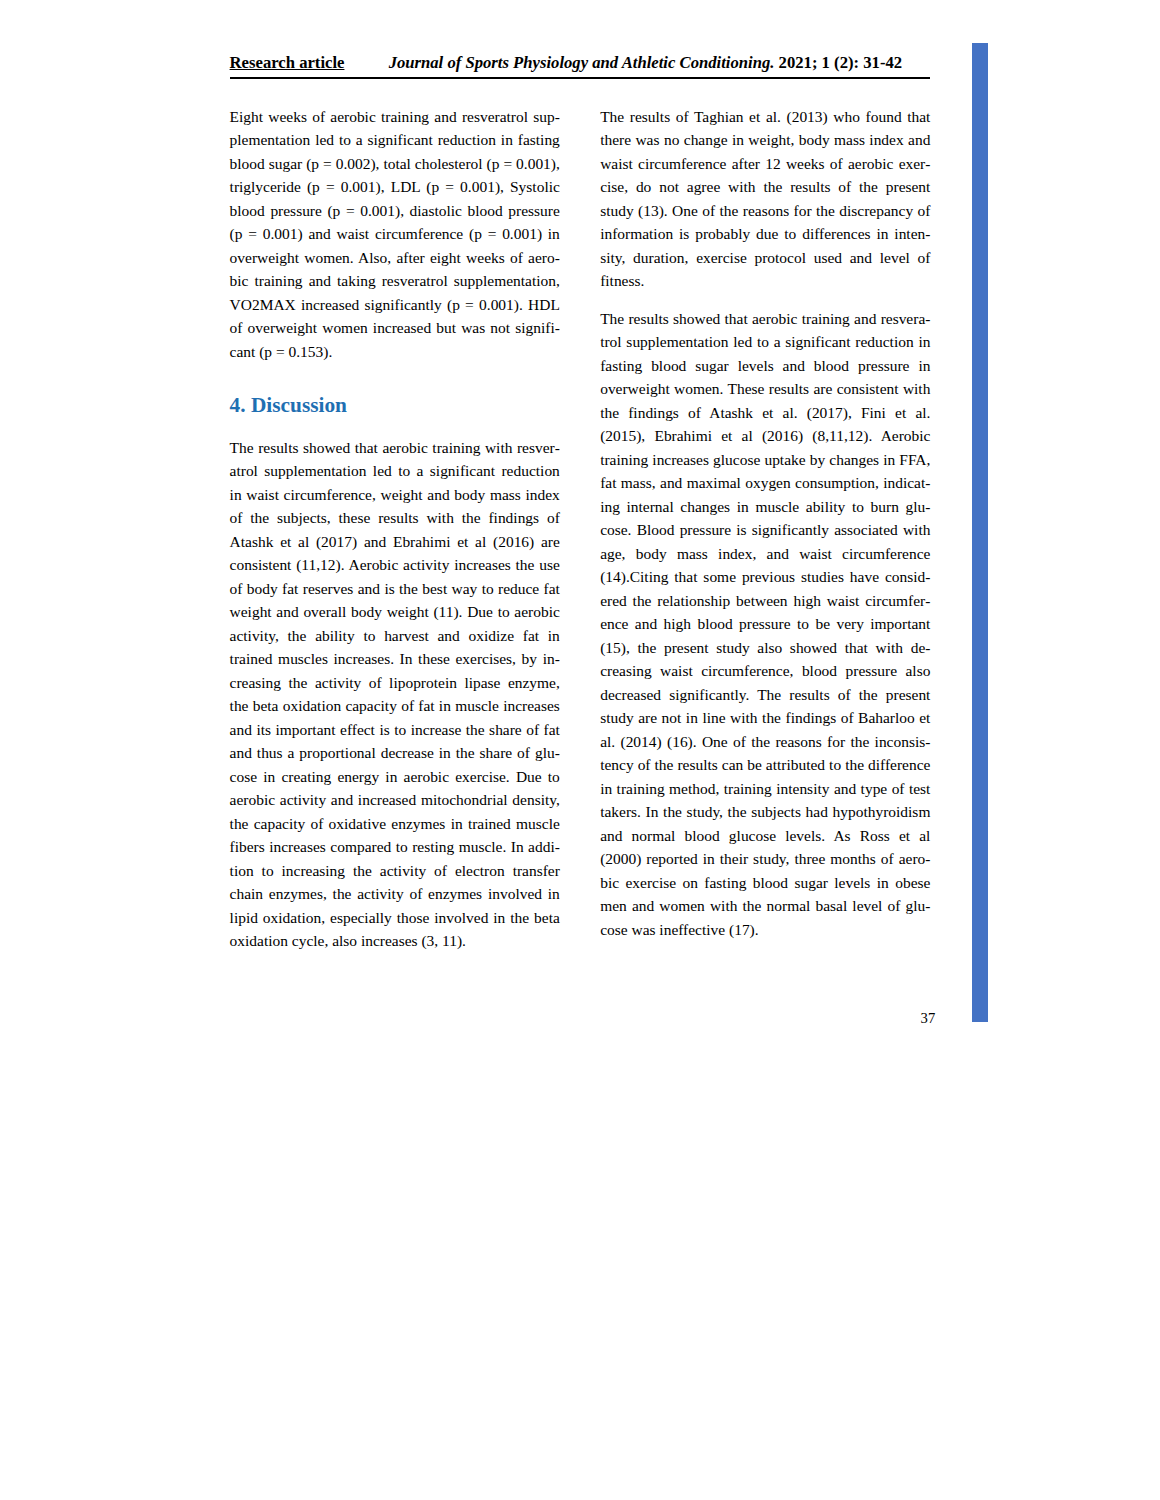Research article Journal of Sports Physiology and Athletic Conditioning. 2021; 1 (2): 31-42
Eight weeks of aerobic training and resveratrol supplementation led to a significant reduction in fasting blood sugar (p = 0.002), total cholesterol (p = 0.001), triglyceride (p = 0.001), LDL (p = 0.001), Systolic blood pressure (p = 0.001), diastolic blood pressure (p = 0.001) and waist circumference (p = 0.001) in overweight women. Also, after eight weeks of aerobic training and taking resveratrol supplementation, VO2MAX increased significantly (p = 0.001). HDL of overweight women increased but was not significant (p = 0.153).
4. Discussion
The results showed that aerobic training with resveratrol supplementation led to a significant reduction in waist circumference, weight and body mass index of the subjects, these results with the findings of Atashk et al (2017) and Ebrahimi et al (2016) are consistent (11,12). Aerobic activity increases the use of body fat reserves and is the best way to reduce fat weight and overall body weight (11). Due to aerobic activity, the ability to harvest and oxidize fat in trained muscles increases. In these exercises, by increasing the activity of lipoprotein lipase enzyme, the beta oxidation capacity of fat in muscle increases and its important effect is to increase the share of fat and thus a proportional decrease in the share of glucose in creating energy in aerobic exercise. Due to aerobic activity and increased mitochondrial density, the capacity of oxidative enzymes in trained muscle fibers increases compared to resting muscle. In addition to increasing the activity of electron transfer chain enzymes, the activity of enzymes involved in lipid oxidation, especially those involved in the beta oxidation cycle, also increases (3, 11).
The results of Taghian et al. (2013) who found that there was no change in weight, body mass index and waist circumference after 12 weeks of aerobic exercise, do not agree with the results of the present study (13). One of the reasons for the discrepancy of information is probably due to differences in intensity, duration, exercise protocol used and level of fitness.
The results showed that aerobic training and resveratrol supplementation led to a significant reduction in fasting blood sugar levels and blood pressure in overweight women. These results are consistent with the findings of Atashk et al. (2017), Fini et al. (2015), Ebrahimi et al (2016) (8,11,12). Aerobic training increases glucose uptake by changes in FFA, fat mass, and maximal oxygen consumption, indicating internal changes in muscle ability to burn glucose. Blood pressure is significantly associated with age, body mass index, and waist circumference (14).Citing that some previous studies have considered the relationship between high waist circumference and high blood pressure to be very important (15), the present study also showed that with decreasing waist circumference, blood pressure also decreased significantly. The results of the present study are not in line with the findings of Baharloo et al. (2014) (16). One of the reasons for the inconsistency of the results can be attributed to the difference in training method, training intensity and type of test takers. In the study, the subjects had hypothyroidism and normal blood glucose levels. As Ross et al (2000) reported in their study, three months of aerobic exercise on fasting blood sugar levels in obese men and women with the normal basal level of glucose was ineffective (17).
37